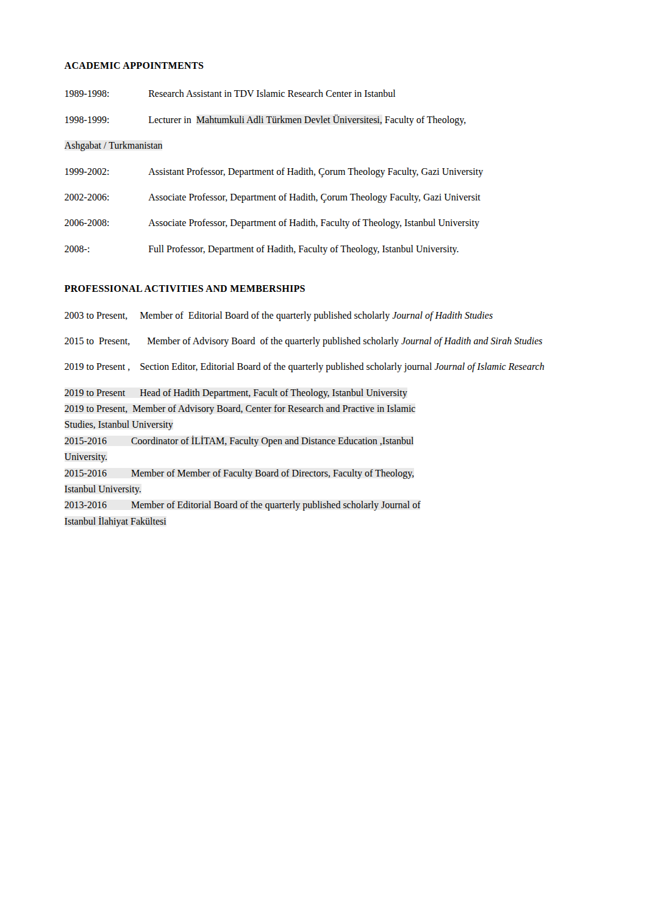ACADEMIC APPOINTMENTS
1989-1998:
Research Assistant in TDV Islamic Research Center in Istanbul
1998-1999:
Lecturer in Mahtumkuli Adli Türkmen Devlet Üniversitesi, Faculty of Theology,
Ashgabat / Turkmanistan
1999-2002:
Assistant Professor, Department of Hadith, Çorum Theology Faculty, Gazi University
2002-2006:
Associate Professor, Department of Hadith, Çorum Theology Faculty, Gazi Universit
2006-2008:
Associate Professor, Department of Hadith, Faculty of Theology, Istanbul University
2008-:
Full Professor, Department of Hadith, Faculty of Theology, Istanbul University.
PROFESSIONAL ACTIVITIES AND MEMBERSHIPS
2003 to Present, Member of Editorial Board of the quarterly published scholarly Journal of Hadith Studies
2015 to Present, Member of Advisory Board of the quarterly published scholarly Journal of Hadith and Sirah Studies
2019 to Present , Section Editor, Editorial Board of the quarterly published scholarly journal Journal of Islamic Research
2019 to Present Head of Hadith Department, Facult of Theology, Istanbul University
2019 to Present, Member of Advisory Board, Center for Research and Practive in Islamic
Studies, Istanbul University
2015-2016 Coordinator of İLİTAM, Faculty Open and Distance Education ,Istanbul
University.
2015-2016 Member of Member of Faculty Board of Directors, Faculty of Theology,
Istanbul University.
2013-2016 Member of Editorial Board of the quarterly published scholarly Journal of
Istanbul İlahiyat Fakültesi